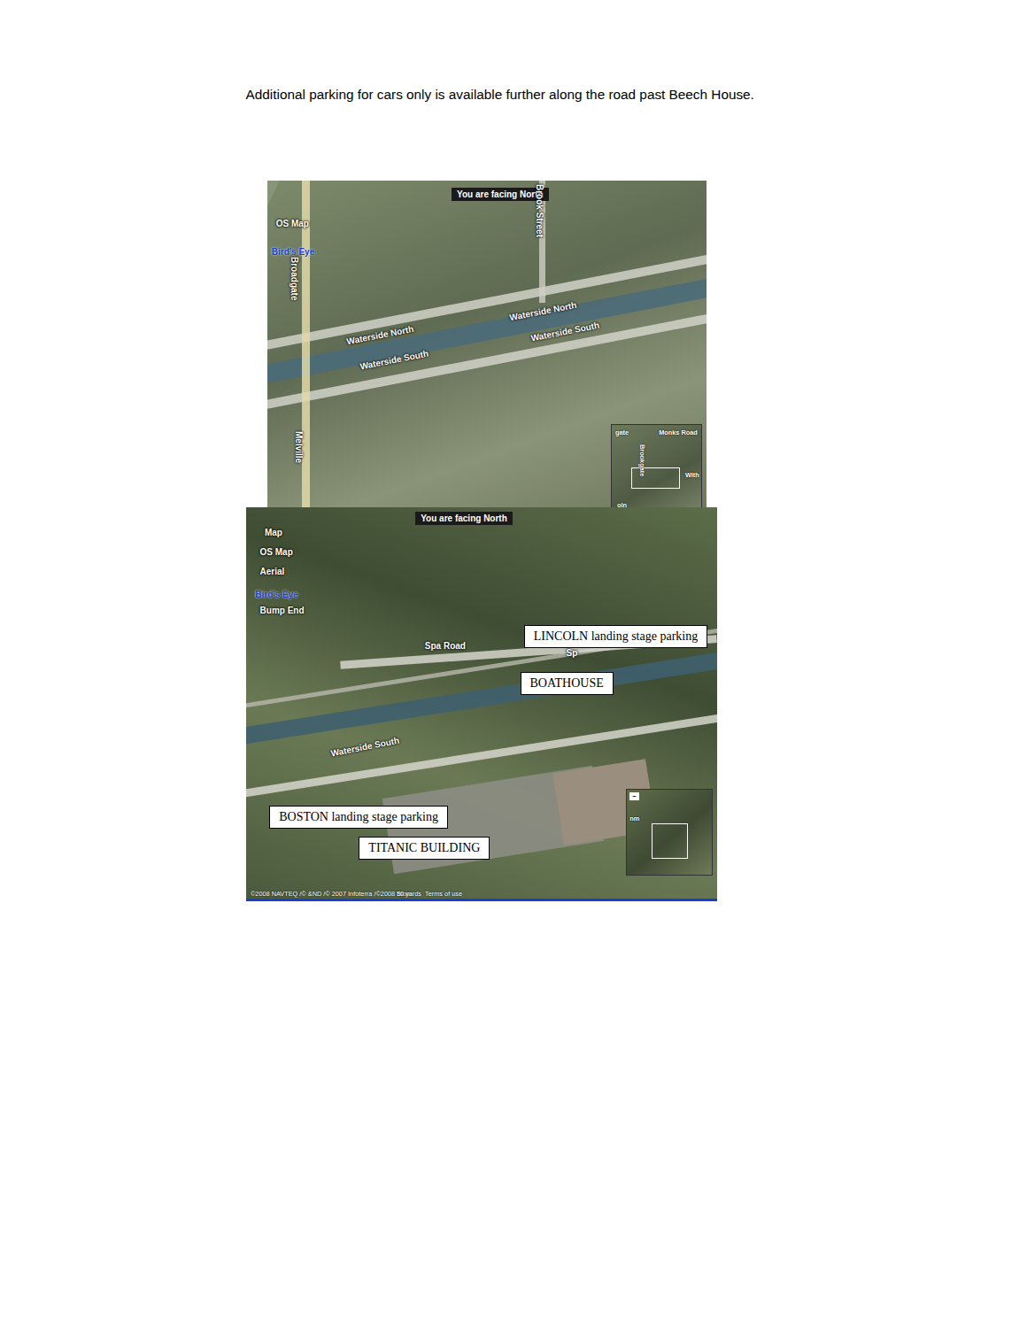Additional parking for cars only is available further along the road past Beech House.
You are facing North OS Map Bird's Eye Broadgate Melville Brook Street Waterside North Waterside North Waterside South Waterside South oln
gate Monks Road Brookgate With oln
You are facing North Map OS Map Aerial Bird's Eye Bump End Spa Road Sp Waterside South
LINCOLN landing stage parking
BOATHOUSE
BOSTON landing stage parking
TITANIC BUILDING
− nm
©2008 NAVTEQ /© &ND /© 2007 Infoterra /©2008 Blom 50 yards Terms of use